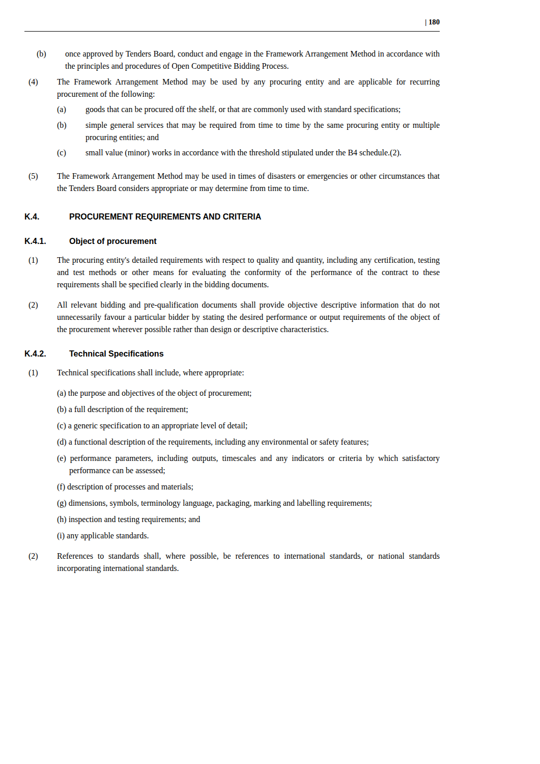| 180
(b)
once approved by Tenders Board, conduct and engage in the Framework Arrangement Method in accordance with the principles and procedures of Open Competitive Bidding Process.
(4)
The Framework Arrangement Method may be used by any procuring entity and are applicable for recurring procurement of the following:
(a)
goods that can be procured off the shelf, or that are commonly used with standard specifications;
(b)
simple general services that may be required from time to time by the same procuring entity or multiple procuring entities; and
(c)
small value (minor) works in accordance with the threshold stipulated under the B4 schedule.(2).
(5)
The Framework Arrangement Method may be used in times of disasters or emergencies or other circumstances that the Tenders Board considers appropriate or may determine from time to time.
K.4. PROCUREMENT REQUIREMENTS AND CRITERIA
K.4.1. Object of procurement
(1)
The procuring entity's detailed requirements with respect to quality and quantity, including any certification, testing and test methods or other means for evaluating the conformity of the performance of the contract to these requirements shall be specified clearly in the bidding documents.
(2)
All relevant bidding and pre-qualification documents shall provide objective descriptive information that do not unnecessarily favour a particular bidder by stating the desired performance or output requirements of the object of the procurement wherever possible rather than design or descriptive characteristics.
K.4.2. Technical Specifications
(1)
Technical specifications shall include, where appropriate:
(a) the purpose and objectives of the object of procurement;
(b) a full description of the requirement;
(c) a generic specification to an appropriate level of detail;
(d) a functional description of the requirements, including any environmental or safety features;
(e) performance parameters, including outputs, timescales and any indicators or criteria by which satisfactory performance can be assessed;
(f) description of processes and materials;
(g) dimensions, symbols, terminology language, packaging, marking and labelling requirements;
(h) inspection and testing requirements; and
(i) any applicable standards.
(2)
References to standards shall, where possible, be references to international standards, or national standards incorporating international standards.